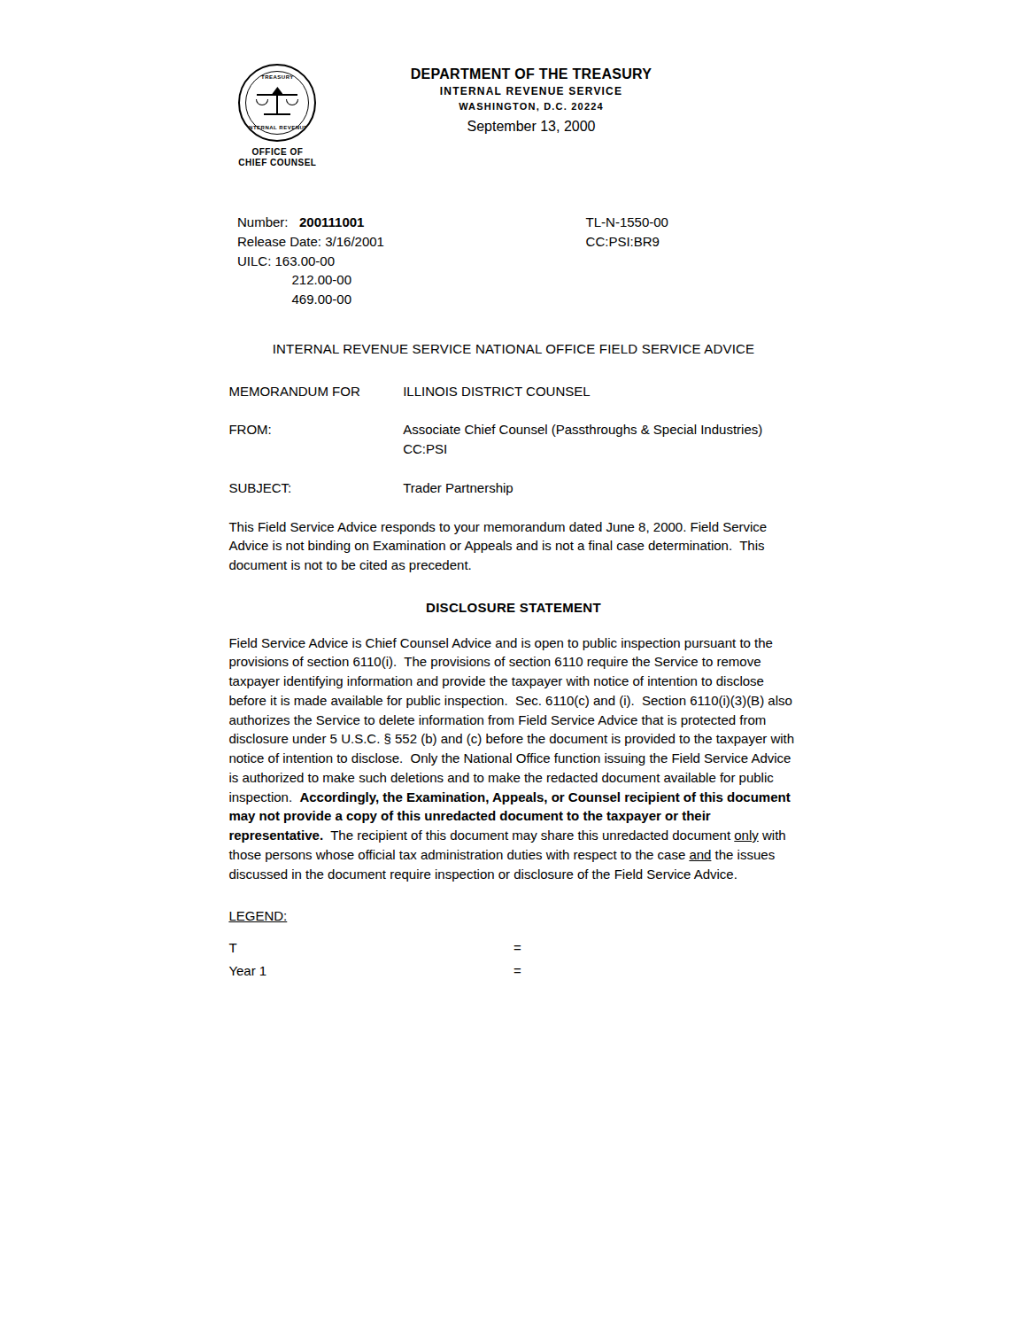TREASURY
INTERNAL REVENUE
OFFICE OF
CHIEF COUNSEL
DEPARTMENT OF THE TREASURY
INTERNAL REVENUE SERVICE
WASHINGTON, D.C. 20224
September 13, 2000
| Number: 200111001 | TL-N-1550-00 |
| Release Date: 3/16/2001 | CC:PSI:BR9 |
| UILC: 163.00-00 | |
| 212.00-00 | |
| 469.00-00 | |
INTERNAL REVENUE SERVICE NATIONAL OFFICE FIELD SERVICE ADVICE
MEMORANDUM FORILLINOIS DISTRICT COUNSEL
| FROM: | Associate Chief Counsel (Passthroughs & Special Industries) CC:PSI |
| SUBJECT: | Trader Partnership |
This Field Service Advice responds to your memorandum dated June 8, 2000. Field Service Advice is not binding on Examination or Appeals and is not a final case determination. This document is not to be cited as precedent.
DISCLOSURE STATEMENT
Field Service Advice is Chief Counsel Advice and is open to public inspection pursuant to the provisions of section 6110(i). The provisions of section 6110 require the Service to remove taxpayer identifying information and provide the taxpayer with notice of intention to disclose before it is made available for public inspection. Sec. 6110(c) and (i). Section 6110(i)(3)(B) also authorizes the Service to delete information from Field Service Advice that is protected from disclosure under 5 U.S.C. § 552 (b) and (c) before the document is provided to the taxpayer with notice of intention to disclose. Only the National Office function issuing the Field Service Advice is authorized to make such deletions and to make the redacted document available for public inspection. Accordingly, the Examination, Appeals, or Counsel recipient of this document may not provide a copy of this unredacted document to the taxpayer or their representative. The recipient of this document may share this unredacted document only with those persons whose official tax administration duties with respect to the case and the issues discussed in the document require inspection or disclosure of the Field Service Advice.
LEGEND:
| T | = |
| Year 1 | = |